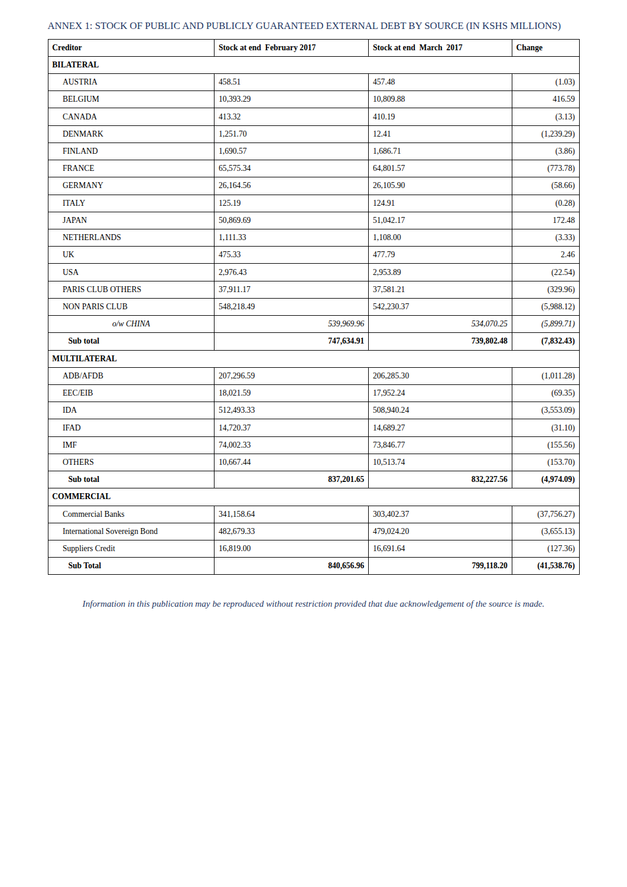Annex 1: Stock of Public and Publicly Guaranteed External Debt by Source (in Kshs Millions)
| Creditor | Stock at end February 2017 | Stock at end March 2017 | Change |
| --- | --- | --- | --- |
| BILATERAL |
| AUSTRIA | 458.51 | 457.48 | (1.03) |
| BELGIUM | 10,393.29 | 10,809.88 | 416.59 |
| CANADA | 413.32 | 410.19 | (3.13) |
| DENMARK | 1,251.70 | 12.41 | (1,239.29) |
| FINLAND | 1,690.57 | 1,686.71 | (3.86) |
| FRANCE | 65,575.34 | 64,801.57 | (773.78) |
| GERMANY | 26,164.56 | 26,105.90 | (58.66) |
| ITALY | 125.19 | 124.91 | (0.28) |
| JAPAN | 50,869.69 | 51,042.17 | 172.48 |
| NETHERLANDS | 1,111.33 | 1,108.00 | (3.33) |
| UK | 475.33 | 477.79 | 2.46 |
| USA | 2,976.43 | 2,953.89 | (22.54) |
| PARIS CLUB OTHERS | 37,911.17 | 37,581.21 | (329.96) |
| NON PARIS CLUB | 548,218.49 | 542,230.37 | (5,988.12) |
| o/w CHINA | 539,969.96 | 534,070.25 | (5,899.71) |
| Sub total | 747,634.91 | 739,802.48 | (7,832.43) |
| MULTILATERAL |
| ADB/AFDB | 207,296.59 | 206,285.30 | (1,011.28) |
| EEC/EIB | 18,021.59 | 17,952.24 | (69.35) |
| IDA | 512,493.33 | 508,940.24 | (3,553.09) |
| IFAD | 14,720.37 | 14,689.27 | (31.10) |
| IMF | 74,002.33 | 73,846.77 | (155.56) |
| OTHERS | 10,667.44 | 10,513.74 | (153.70) |
| Sub total | 837,201.65 | 832,227.56 | (4,974.09) |
| COMMERCIAL |
| Commercial Banks | 341,158.64 | 303,402.37 | (37,756.27) |
| International Sovereign Bond | 482,679.33 | 479,024.20 | (3,655.13) |
| Suppliers Credit | 16,819.00 | 16,691.64 | (127.36) |
| Sub Total | 840,656.96 | 799,118.20 | (41,538.76) |
Information in this publication may be reproduced without restriction provided that due acknowledgement of the source is made.